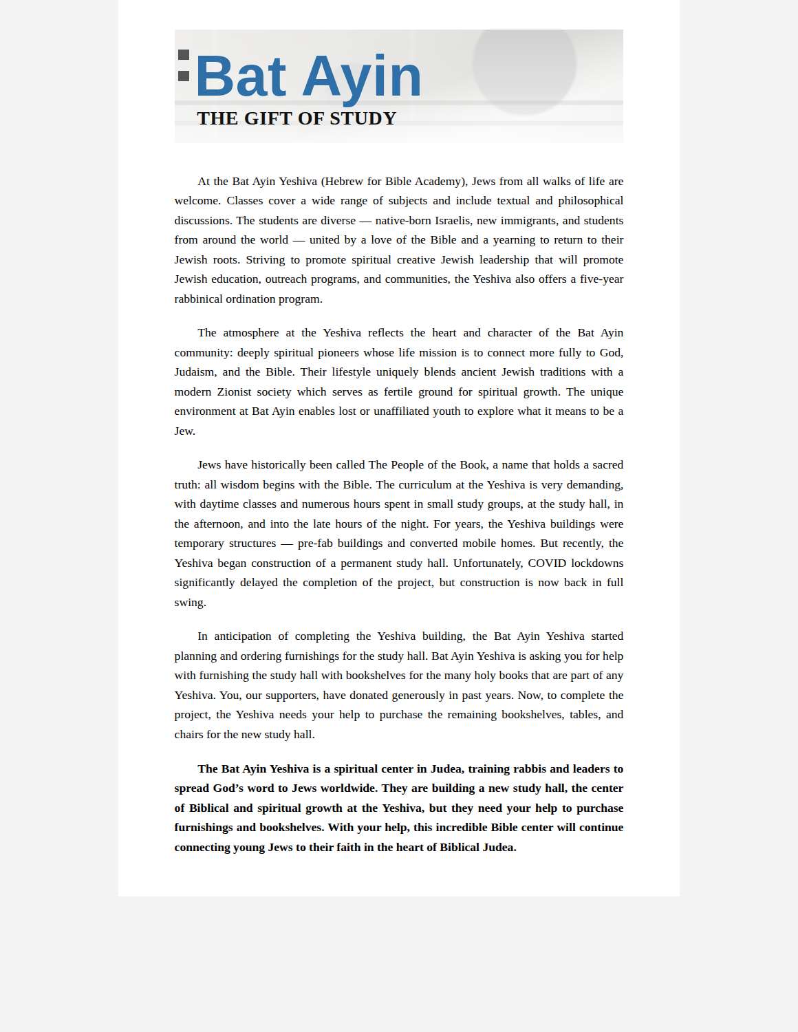Bat Ayin
The Gift of Study
At the Bat Ayin Yeshiva (Hebrew for Bible Academy), Jews from all walks of life are welcome. Classes cover a wide range of subjects and include textual and philosophical discussions. The students are diverse — native-born Israelis, new immigrants, and students from around the world — united by a love of the Bible and a yearning to return to their Jewish roots. Striving to promote spiritual creative Jewish leadership that will promote Jewish education, outreach programs, and communities, the Yeshiva also offers a five-year rabbinical ordination program.
The atmosphere at the Yeshiva reflects the heart and character of the Bat Ayin community: deeply spiritual pioneers whose life mission is to connect more fully to God, Judaism, and the Bible. Their lifestyle uniquely blends ancient Jewish traditions with a modern Zionist society which serves as fertile ground for spiritual growth. The unique environment at Bat Ayin enables lost or unaffiliated youth to explore what it means to be a Jew.
Jews have historically been called The People of the Book, a name that holds a sacred truth: all wisdom begins with the Bible. The curriculum at the Yeshiva is very demanding, with daytime classes and numerous hours spent in small study groups, at the study hall, in the afternoon, and into the late hours of the night. For years, the Yeshiva buildings were temporary structures — pre-fab buildings and converted mobile homes. But recently, the Yeshiva began construction of a permanent study hall. Unfortunately, COVID lockdowns significantly delayed the completion of the project, but construction is now back in full swing.
In anticipation of completing the Yeshiva building, the Bat Ayin Yeshiva started planning and ordering furnishings for the study hall. Bat Ayin Yeshiva is asking you for help with furnishing the study hall with bookshelves for the many holy books that are part of any Yeshiva. You, our supporters, have donated generously in past years. Now, to complete the project, the Yeshiva needs your help to purchase the remaining bookshelves, tables, and chairs for the new study hall.
The Bat Ayin Yeshiva is a spiritual center in Judea, training rabbis and leaders to spread God’s word to Jews worldwide. They are building a new study hall, the center of Biblical and spiritual growth at the Yeshiva, but they need your help to purchase furnishings and bookshelves. With your help, this incredible Bible center will continue connecting young Jews to their faith in the heart of Biblical Judea.